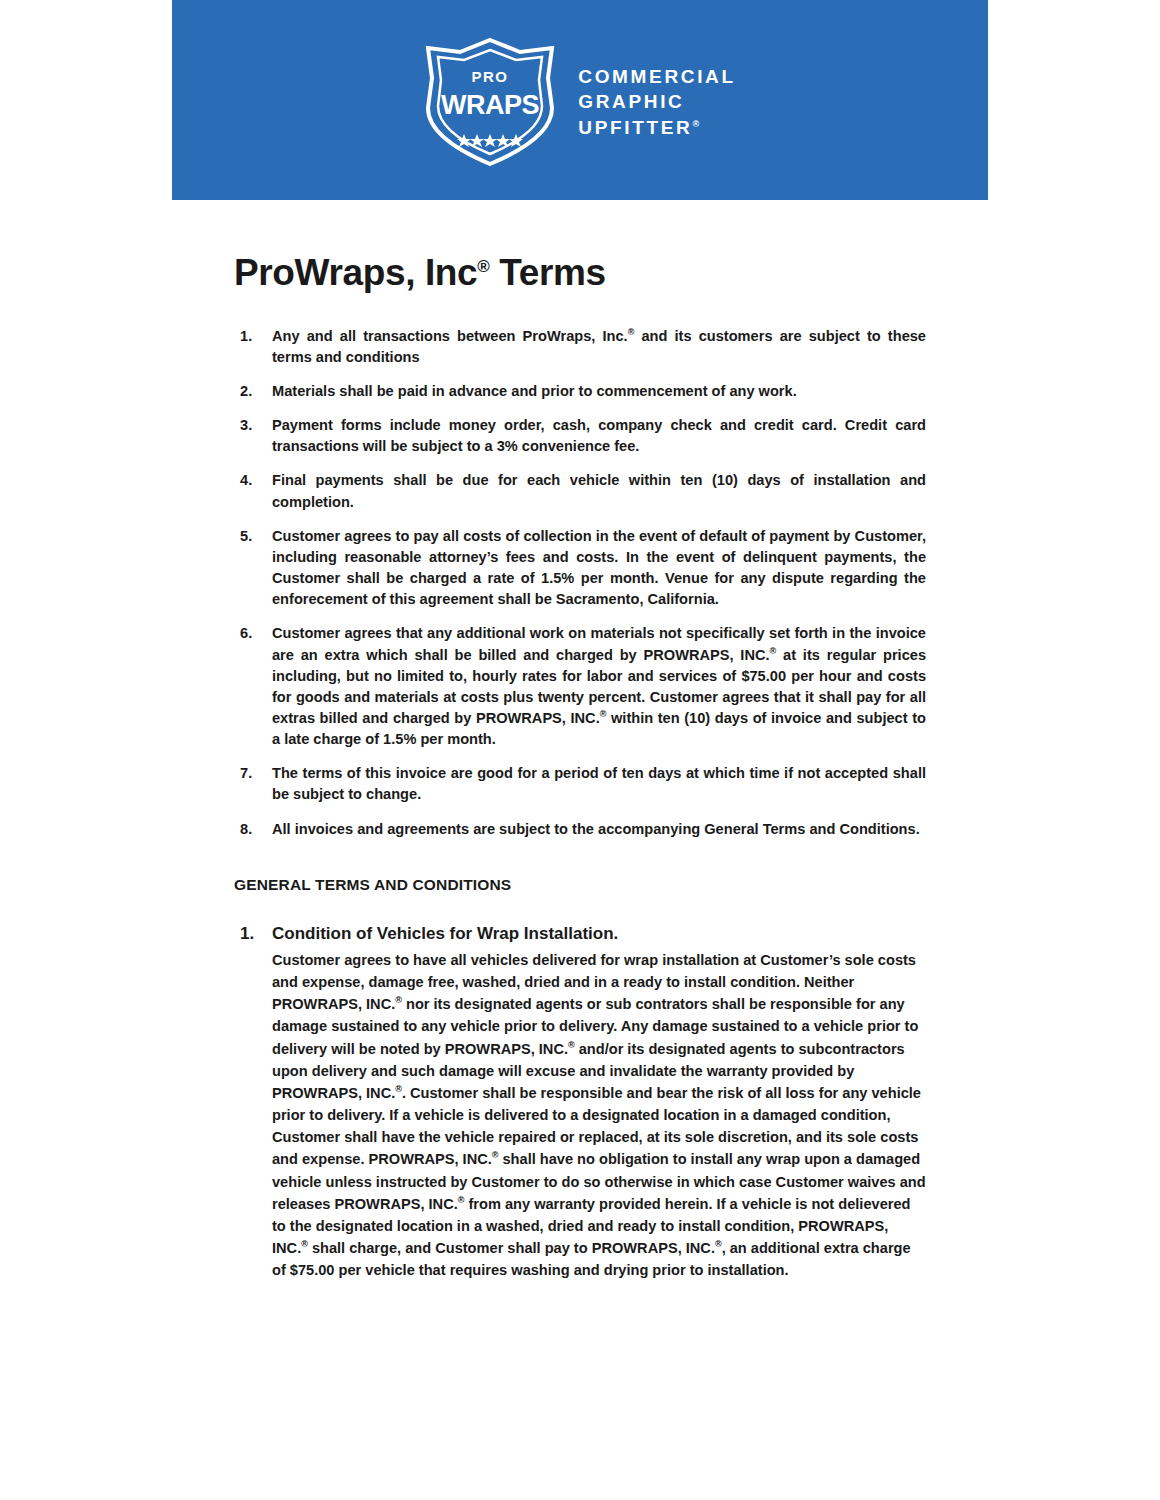ProWraps Shield Logo PRO WRAPS
Commercial
Graphic
Upfitter®
ProWraps, Inc® Terms
Any and all transactions between ProWraps, Inc.® and its customers are subject to these terms and conditions
Materials shall be paid in advance and prior to commencement of any work.
Payment forms include money order, cash, company check and credit card. Credit card transactions will be subject to a 3% convenience fee.
Final payments shall be due for each vehicle within ten (10) days of installation and completion.
Customer agrees to pay all costs of collection in the event of default of payment by Customer, including reasonable attorney’s fees and costs. In the event of delinquent payments, the Customer shall be charged a rate of 1.5% per month. Venue for any dispute regarding the enforecement of this agreement shall be Sacramento, California.
Customer agrees that any additional work on materials not specifically set forth in the invoice are an extra which shall be billed and charged by PROWRAPS, INC.® at its regular prices including, but no limited to, hourly rates for labor and services of $75.00 per hour and costs for goods and materials at costs plus twenty percent. Customer agrees that it shall pay for all extras billed and charged by PROWRAPS, INC.® within ten (10) days of invoice and subject to a late charge of 1.5% per month.
The terms of this invoice are good for a period of ten days at which time if not accepted shall be subject to change.
All invoices and agreements are subject to the accompanying General Terms and Conditions.
General Terms and Conditions
Condition of Vehicles for Wrap Installation.
Customer agrees to have all vehicles delivered for wrap installation at Customer’s sole costs and expense, damage free, washed, dried and in a ready to install condition. Neither PROWRAPS, INC.® nor its designated agents or sub contrators shall be responsible for any damage sustained to any vehicle prior to delivery. Any damage sustained to a vehicle prior to delivery will be noted by PROWRAPS, INC.® and/or its designated agents to subcontractors upon delivery and such damage will excuse and invalidate the warranty provided by PROWRAPS, INC.®. Customer shall be responsible and bear the risk of all loss for any vehicle prior to delivery. If a vehicle is delivered to a designated location in a damaged condition, Customer shall have the vehicle repaired or replaced, at its sole discretion, and its sole costs and expense. PROWRAPS, INC.® shall have no obligation to install any wrap upon a damaged vehicle unless instructed by Customer to do so otherwise in which case Customer waives and releases PROWRAPS, INC.® from any warranty provided herein. If a vehicle is not delievered to the designated location in a washed, dried and ready to install condition, PROWRAPS, INC.® shall charge, and Customer shall pay to PROWRAPS, INC.®, an additional extra charge of $75.00 per vehicle that requires washing and drying prior to installation.